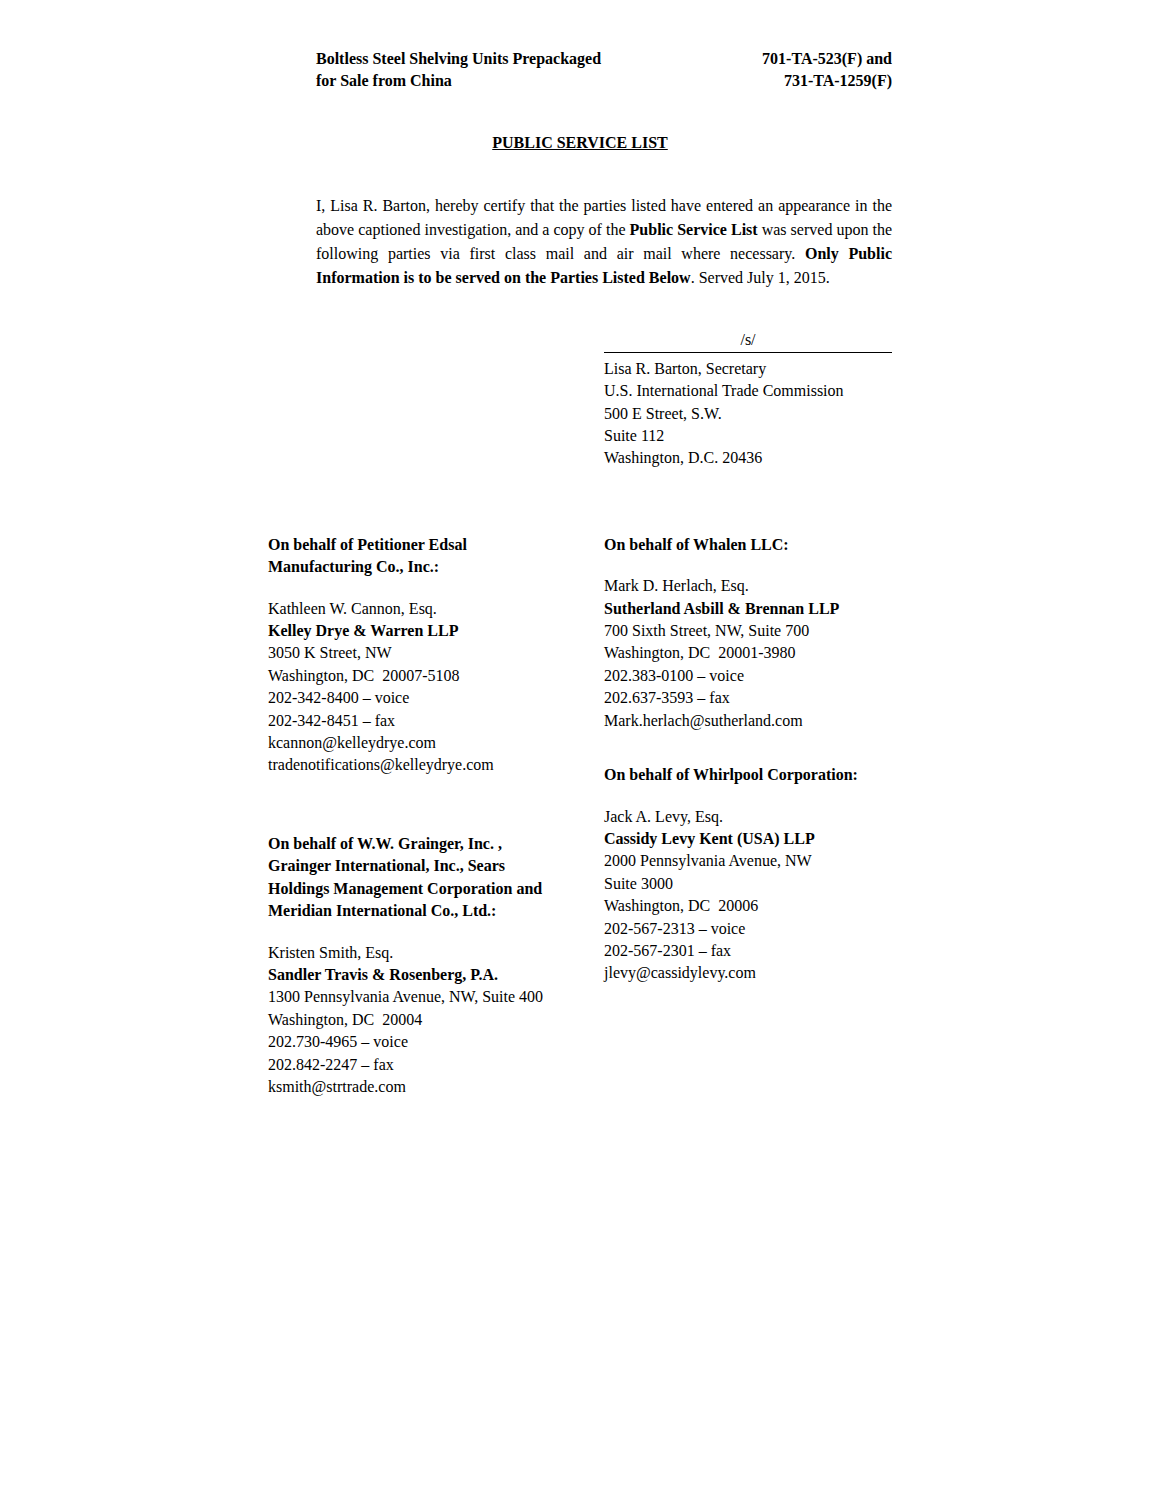Boltless Steel Shelving Units Prepackaged
for Sale from China
701-TA-523(F) and
731-TA-1259(F)
PUBLIC SERVICE LIST
I, Lisa R. Barton, hereby certify that the parties listed have entered an appearance in the above captioned investigation, and a copy of the Public Service List was served upon the following parties via first class mail and air mail where necessary. Only Public Information is to be served on the Parties Listed Below. Served July 1, 2015.
/s/
Lisa R. Barton, Secretary
U.S. International Trade Commission
500 E Street, S.W.
Suite 112
Washington, D.C. 20436
On behalf of Petitioner Edsal Manufacturing Co., Inc.:
Kathleen W. Cannon, Esq.
Kelley Drye & Warren LLP
3050 K Street, NW
Washington, DC 20007-5108
202-342-8400 – voice
202-342-8451 – fax
kcannon@kelleydrye.com
tradenotifications@kelleydrye.com
On behalf of W.W. Grainger, Inc. , Grainger International, Inc., Sears Holdings Management Corporation and Meridian International Co., Ltd.:
Kristen Smith, Esq.
Sandler Travis & Rosenberg, P.A.
1300 Pennsylvania Avenue, NW, Suite 400
Washington, DC 20004
202.730-4965 – voice
202.842-2247 – fax
ksmith@strtrade.com
On behalf of Whalen LLC:
Mark D. Herlach, Esq.
Sutherland Asbill & Brennan LLP
700 Sixth Street, NW, Suite 700
Washington, DC 20001-3980
202.383-0100 – voice
202.637-3593 – fax
Mark.herlach@sutherland.com
On behalf of Whirlpool Corporation:
Jack A. Levy, Esq.
Cassidy Levy Kent (USA) LLP
2000 Pennsylvania Avenue, NW
Suite 3000
Washington, DC 20006
202-567-2313 – voice
202-567-2301 – fax
jlevy@cassidylevy.com